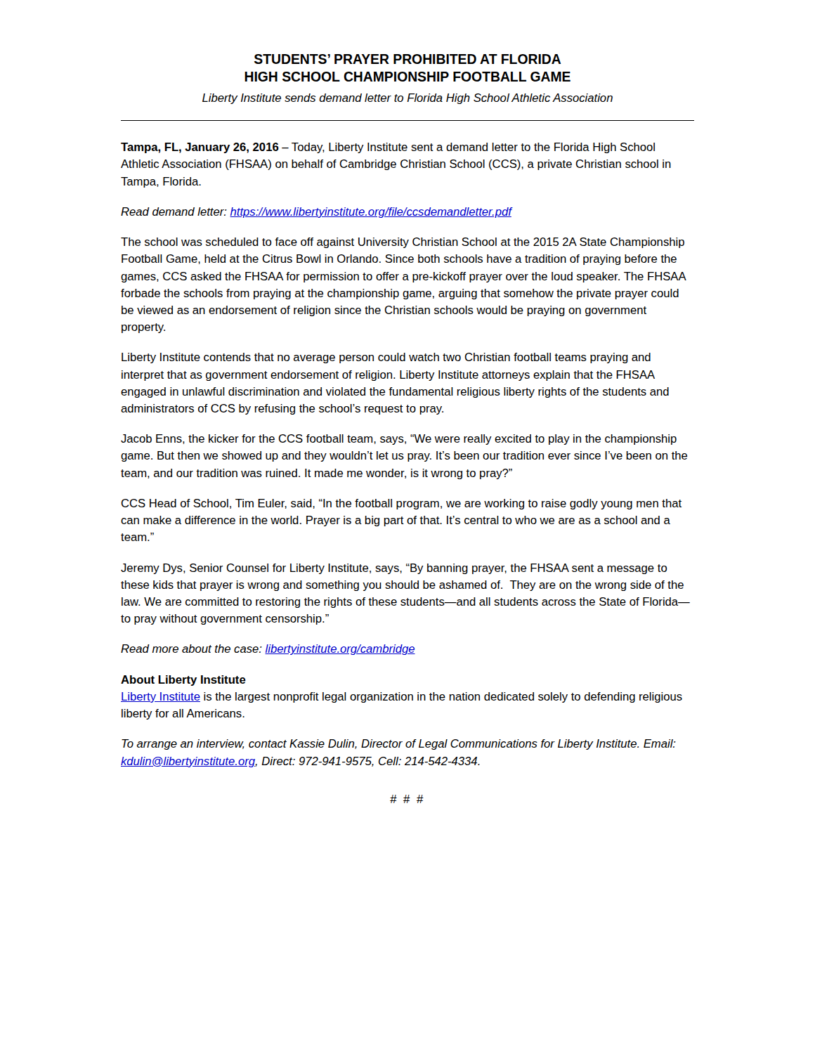Students’ Prayer Prohibited at Florida
High School Championship Football Game
Liberty Institute sends demand letter to Florida High School Athletic Association
Tampa, FL, January 26, 2016 – Today, Liberty Institute sent a demand letter to the Florida High School Athletic Association (FHSAA) on behalf of Cambridge Christian School (CCS), a private Christian school in Tampa, Florida.
Read demand letter: https://www.libertyinstitute.org/file/ccsdemandletter.pdf
The school was scheduled to face off against University Christian School at the 2015 2A State Championship Football Game, held at the Citrus Bowl in Orlando. Since both schools have a tradition of praying before the games, CCS asked the FHSAA for permission to offer a pre-kickoff prayer over the loud speaker. The FHSAA forbade the schools from praying at the championship game, arguing that somehow the private prayer could be viewed as an endorsement of religion since the Christian schools would be praying on government property.
Liberty Institute contends that no average person could watch two Christian football teams praying and interpret that as government endorsement of religion. Liberty Institute attorneys explain that the FHSAA engaged in unlawful discrimination and violated the fundamental religious liberty rights of the students and administrators of CCS by refusing the school’s request to pray.
Jacob Enns, the kicker for the CCS football team, says, “We were really excited to play in the championship game. But then we showed up and they wouldn’t let us pray. It’s been our tradition ever since I’ve been on the team, and our tradition was ruined. It made me wonder, is it wrong to pray?”
CCS Head of School, Tim Euler, said, “In the football program, we are working to raise godly young men that can make a difference in the world. Prayer is a big part of that. It’s central to who we are as a school and a team.”
Jeremy Dys, Senior Counsel for Liberty Institute, says, “By banning prayer, the FHSAA sent a message to these kids that prayer is wrong and something you should be ashamed of. They are on the wrong side of the law. We are committed to restoring the rights of these students—and all students across the State of Florida—to pray without government censorship.”
Read more about the case: libertyinstitute.org/cambridge
About Liberty Institute
Liberty Institute is the largest nonprofit legal organization in the nation dedicated solely to defending religious liberty for all Americans.
To arrange an interview, contact Kassie Dulin, Director of Legal Communications for Liberty Institute. Email: kdulin@libertyinstitute.org, Direct: 972-941-9575, Cell: 214-542-4334.
# # #